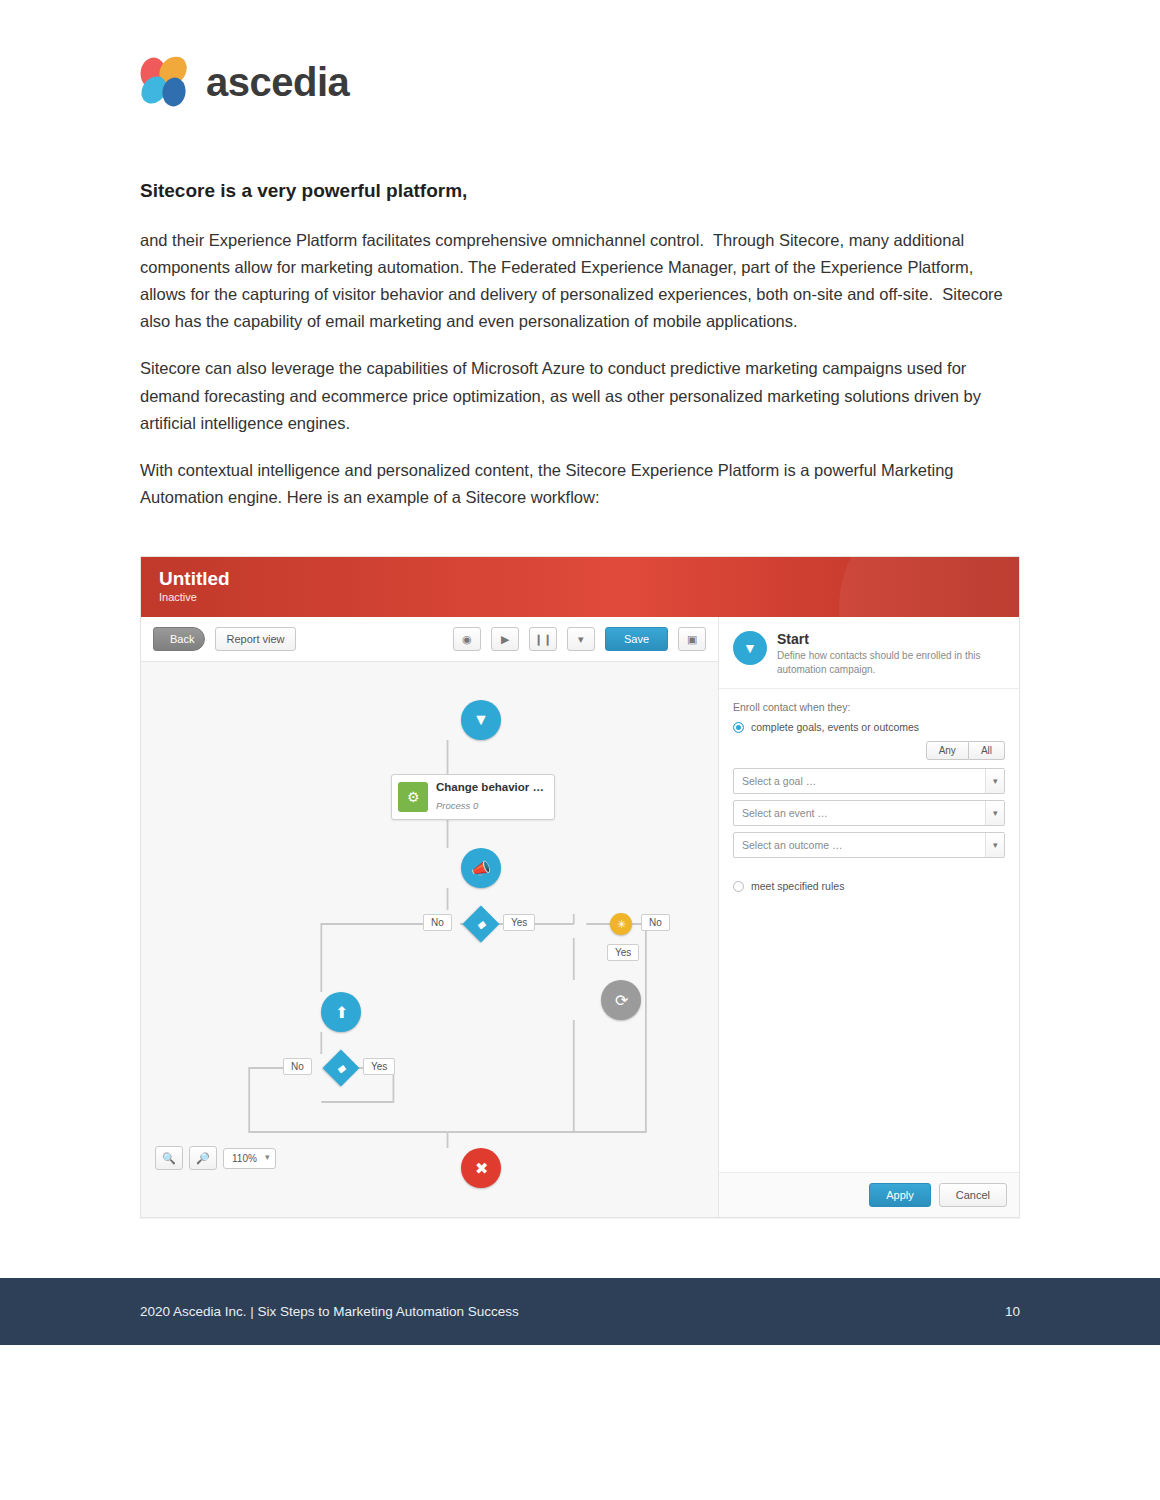ascedia
Sitecore is a very powerful platform,
and their Experience Platform facilitates comprehensive omnichannel control. Through Sitecore, many additional components allow for marketing automation. The Federated Experience Manager, part of the Experience Platform, allows for the capturing of visitor behavior and delivery of personalized experiences, both on-site and off-site. Sitecore also has the capability of email marketing and even personalization of mobile applications.
Sitecore can also leverage the capabilities of Microsoft Azure to conduct predictive marketing campaigns used for demand forecasting and ecommerce price optimization, as well as other personalized marketing solutions driven by artificial intelligence engines.
With contextual intelligence and personalized content, the Sitecore Experience Platform is a powerful Marketing Automation engine. Here is an example of a Sitecore workflow:
Untitled
Inactive
Back Report view ◉ ▶ ❙❙ ▾ Save ▣
▼
⚙
Change behavior …Process 0
📣
◆
No
Yes
✳
No
Yes
⟳
⬆
◆
No
Yes
✖
🔍 🔎 110%
▼
Start Define how contacts should be enrolled in this automation campaign.
Enroll contact when they:
complete goals, events or outcomes
Any All
Select a goal …
Select an event …
Select an outcome …
meet specified rules
Apply Cancel
2020 Ascedia Inc. | Six Steps to Marketing Automation Success
10